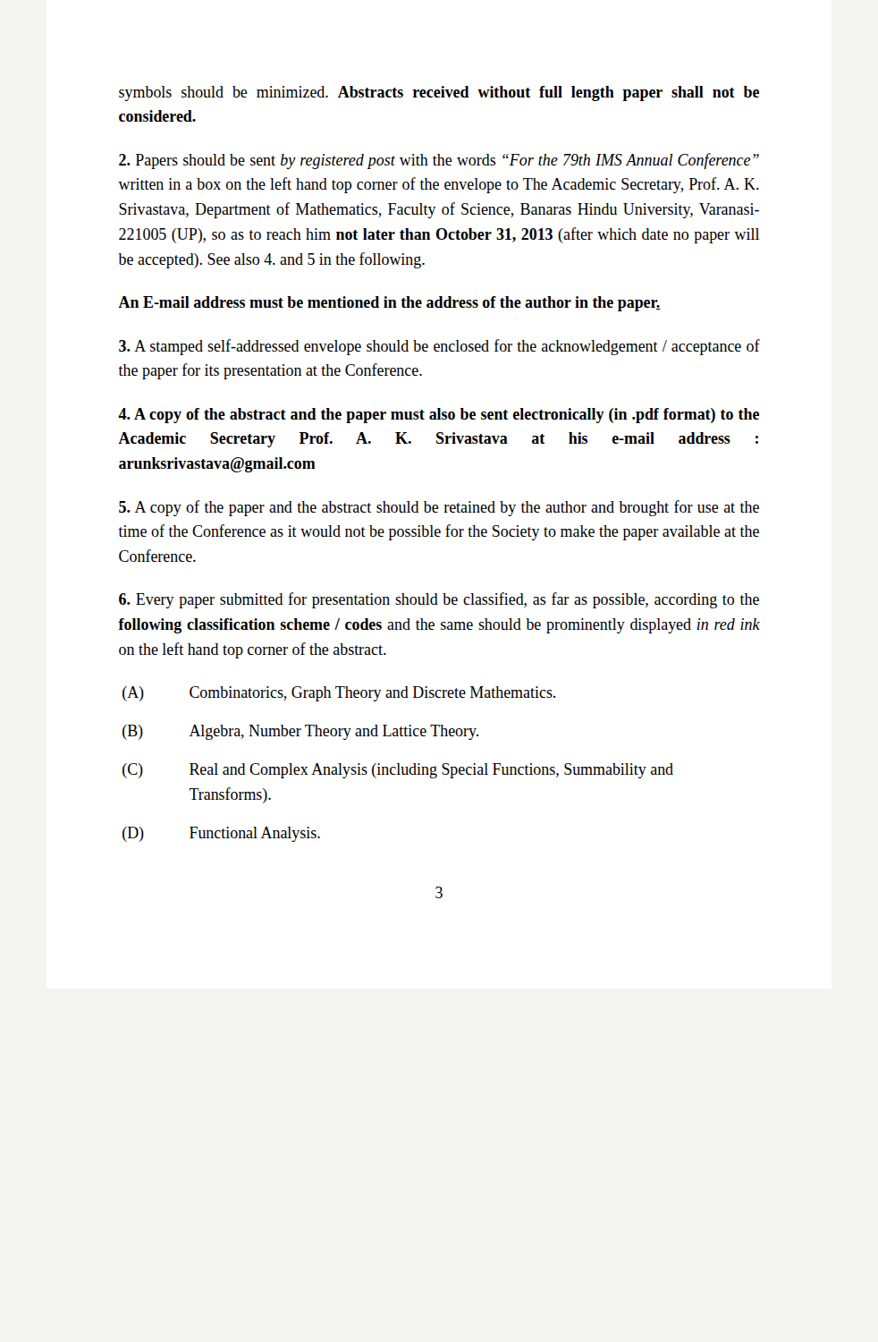symbols should be minimized. Abstracts received without full length paper shall not be considered.
2. Papers should be sent by registered post with the words “For the 79th IMS Annual Conference” written in a box on the left hand top corner of the envelope to The Academic Secretary, Prof. A. K. Srivastava, Department of Mathematics, Faculty of Science, Banaras Hindu University, Varanasi- 221005 (UP), so as to reach him not later than October 31, 2013 (after which date no paper will be accepted). See also 4. and 5 in the following.
An E-mail address must be mentioned in the address of the author in the paper.
3. A stamped self-addressed envelope should be enclosed for the acknowledgement / acceptance of the paper for its presentation at the Conference.
4. A copy of the abstract and the paper must also be sent electronically (in .pdf format) to the Academic Secretary Prof. A. K. Srivastava at his e-mail address : arunksrivastava@gmail.com
5. A copy of the paper and the abstract should be retained by the author and brought for use at the time of the Conference as it would not be possible for the Society to make the paper available at the Conference.
6. Every paper submitted for presentation should be classified, as far as possible, according to the following classification scheme / codes and the same should be prominently displayed in red ink on the left hand top corner of the abstract.
(A) Combinatorics, Graph Theory and Discrete Mathematics.
(B) Algebra, Number Theory and Lattice Theory.
(C) Real and Complex Analysis (including Special Functions, Summability and Transforms).
(D) Functional Analysis.
3